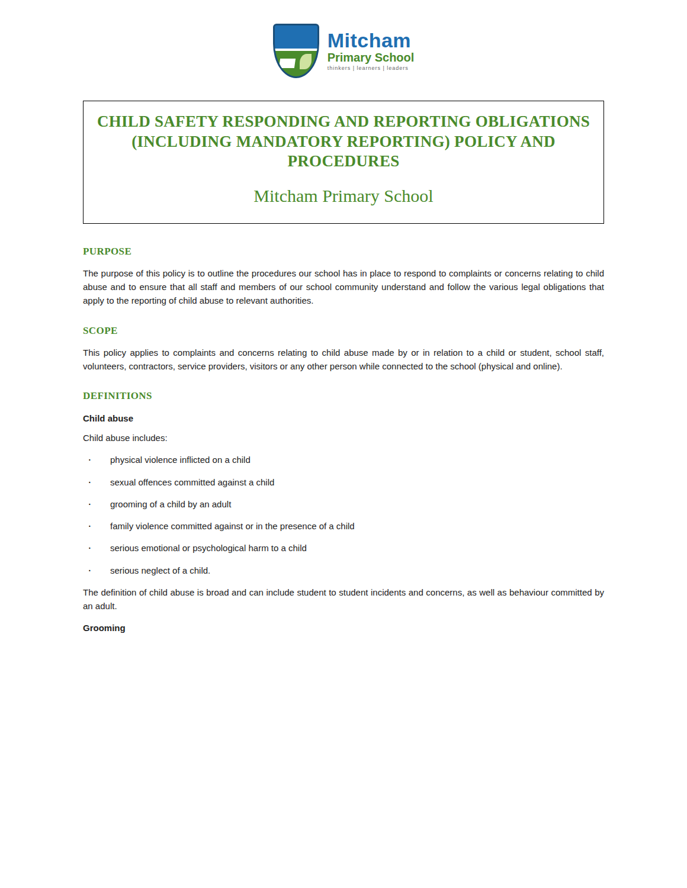Mitcham
Primary School
thinkers | learners | leaders
CHILD SAFETY RESPONDING AND REPORTING OBLIGATIONS (INCLUDING MANDATORY REPORTING) POLICY AND PROCEDURES
Mitcham Primary School
PURPOSE
The purpose of this policy is to outline the procedures our school has in place to respond to complaints or concerns relating to child abuse and to ensure that all staff and members of our school community understand and follow the various legal obligations that apply to the reporting of child abuse to relevant authorities.
SCOPE
This policy applies to complaints and concerns relating to child abuse made by or in relation to a child or student, school staff, volunteers, contractors, service providers, visitors or any other person while connected to the school (physical and online).
DEFINITIONS
Child abuse
Child abuse includes:
physical violence inflicted on a child
sexual offences committed against a child
grooming of a child by an adult
family violence committed against or in the presence of a child
serious emotional or psychological harm to a child
serious neglect of a child.
The definition of child abuse is broad and can include student to student incidents and concerns, as well as behaviour committed by an adult.
Grooming